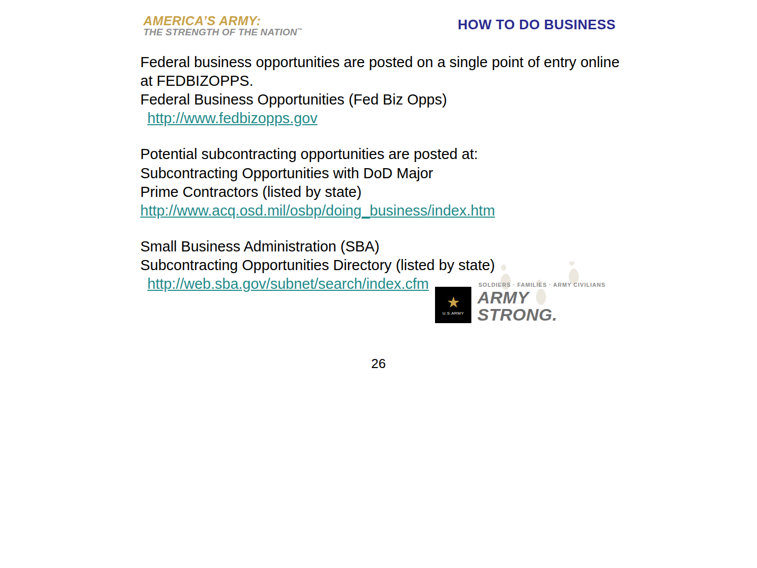America’s Army:
The Strength of the Nation™
HOW TO DO BUSINESS
Federal business opportunities are posted on a single point of entry online at FEDBIZOPPS.
Federal Business Opportunities (Fed Biz Opps)
http://www.fedbizopps.gov
Potential subcontracting opportunities are posted at:
Subcontracting Opportunities with DoD Major
Prime Contractors (listed by state)
http://www.acq.osd.mil/osbp/doing_business/index.htm
Small Business Administration (SBA)
Subcontracting Opportunities Directory (listed by state)
http://web.sba.gov/subnet/search/index.cfm
SOLDIERS · FAMILIES · ARMY CIVILIANS
ARMY STRONG.
★
U.S.ARMY
26